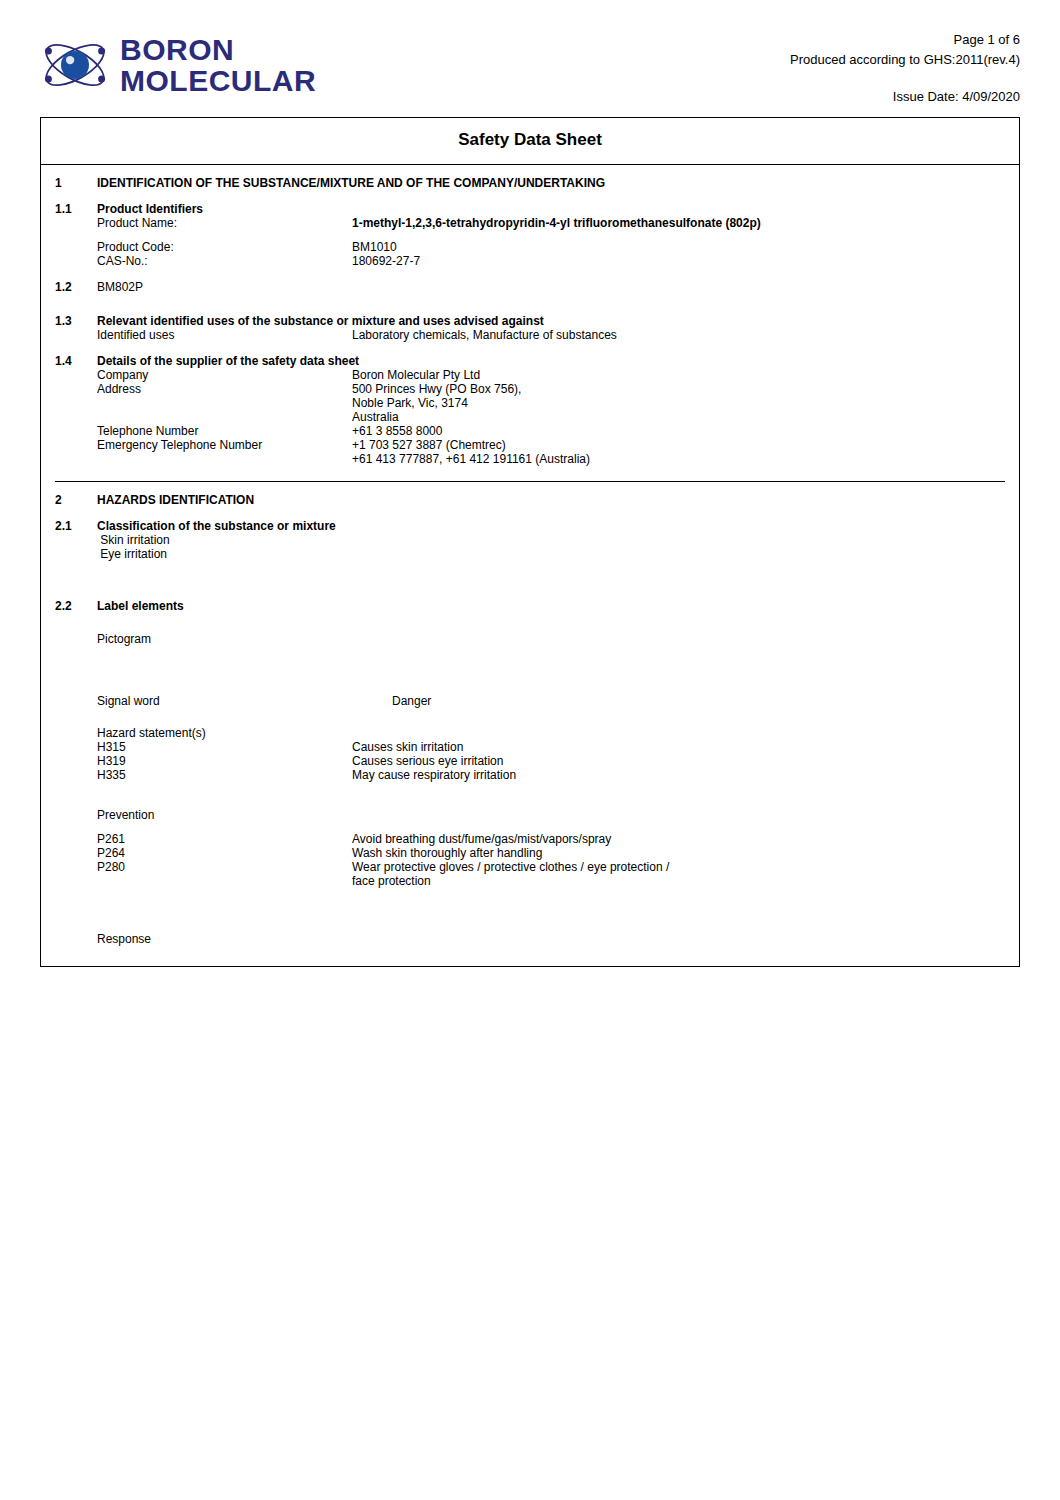BORON
MOLECULAR
Page 1 of 6
Produced according to GHS:2011(rev.4)
Issue Date: 4/09/2020
Safety Data Sheet
| 1 | IDENTIFICATION OF THE SUBSTANCE/MIXTURE AND OF THE COMPANY/UNDERTAKING |
| 1.1 | Product Identifiers Product Name: 1-methyl-1,2,3,6-tetrahydropyridin-4-yl trifluoromethanesulfonate (802p) Product Code: BM1010 CAS-No.: 180692-27-7 |
| 1.2 | BM802P |
| 1.3 | Relevant identified uses of the substance or mixture and uses advised against Identified uses Laboratory chemicals, Manufacture of substances |
| 1.4 | Details of the supplier of the safety data sheet Company Boron Molecular Pty Ltd Address 500 Princes Hwy (PO Box 756), Noble Park, Vic, 3174 Australia Telephone Number +61 3 8558 8000 Emergency Telephone Number +1 703 527 3887 (Chemtrec) +61 413 777887, +61 412 191161 (Australia) |
| 2 | HAZARDS IDENTIFICATION |
| 2.1 | Classification of the substance or mixture Skin irritation Eye irritation |
| 2.2 | Label elements |
Pictogram
Signal word
Danger
Hazard statement(s)
H315
Causes skin irritation
H319
Causes serious eye irritation
H335
May cause respiratory irritation
Prevention
P261
Avoid breathing dust/fume/gas/mist/vapors/spray
P264
Wash skin thoroughly after handling
P280
Wear protective gloves / protective clothes / eye protection /
face protection
Response